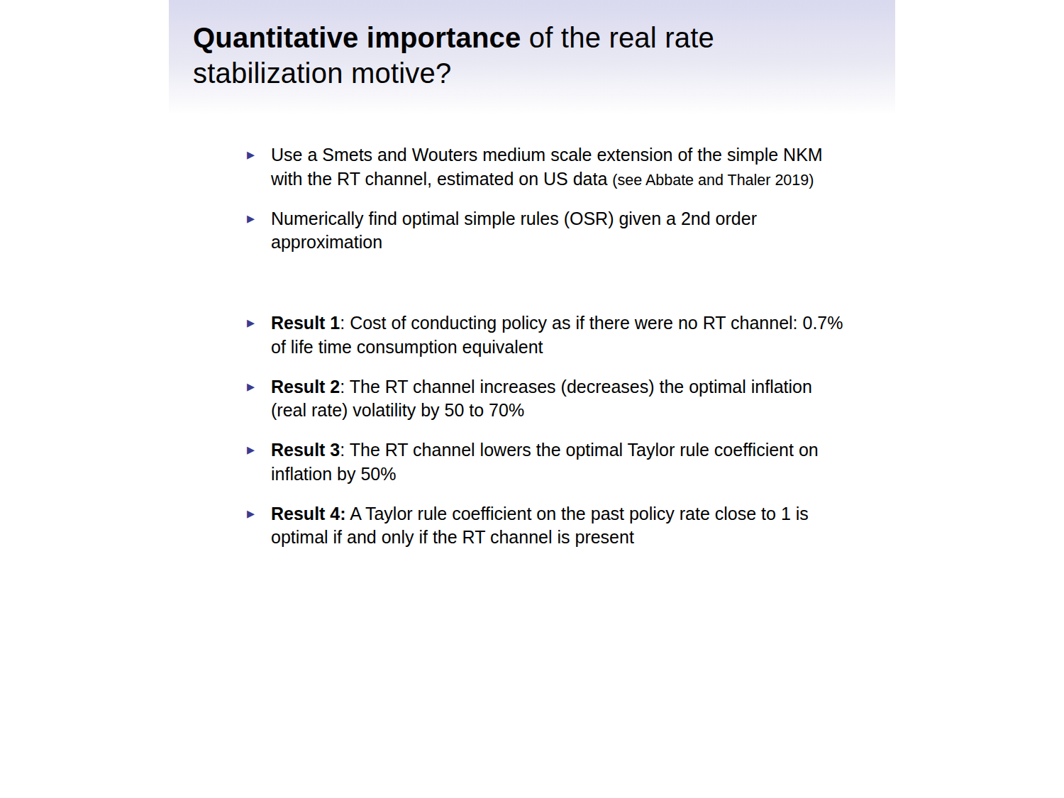Quantitative importance of the real rate stabilization motive?
Use a Smets and Wouters medium scale extension of the simple NKM with the RT channel, estimated on US data (see Abbate and Thaler 2019)
Numerically find optimal simple rules (OSR) given a 2nd order approximation
Result 1: Cost of conducting policy as if there were no RT channel: 0.7% of life time consumption equivalent
Result 2: The RT channel increases (decreases) the optimal inflation (real rate) volatility by 50 to 70%
Result 3: The RT channel lowers the optimal Taylor rule coefficient on inflation by 50%
Result 4: A Taylor rule coefficient on the past policy rate close to 1 is optimal if and only if the RT channel is present